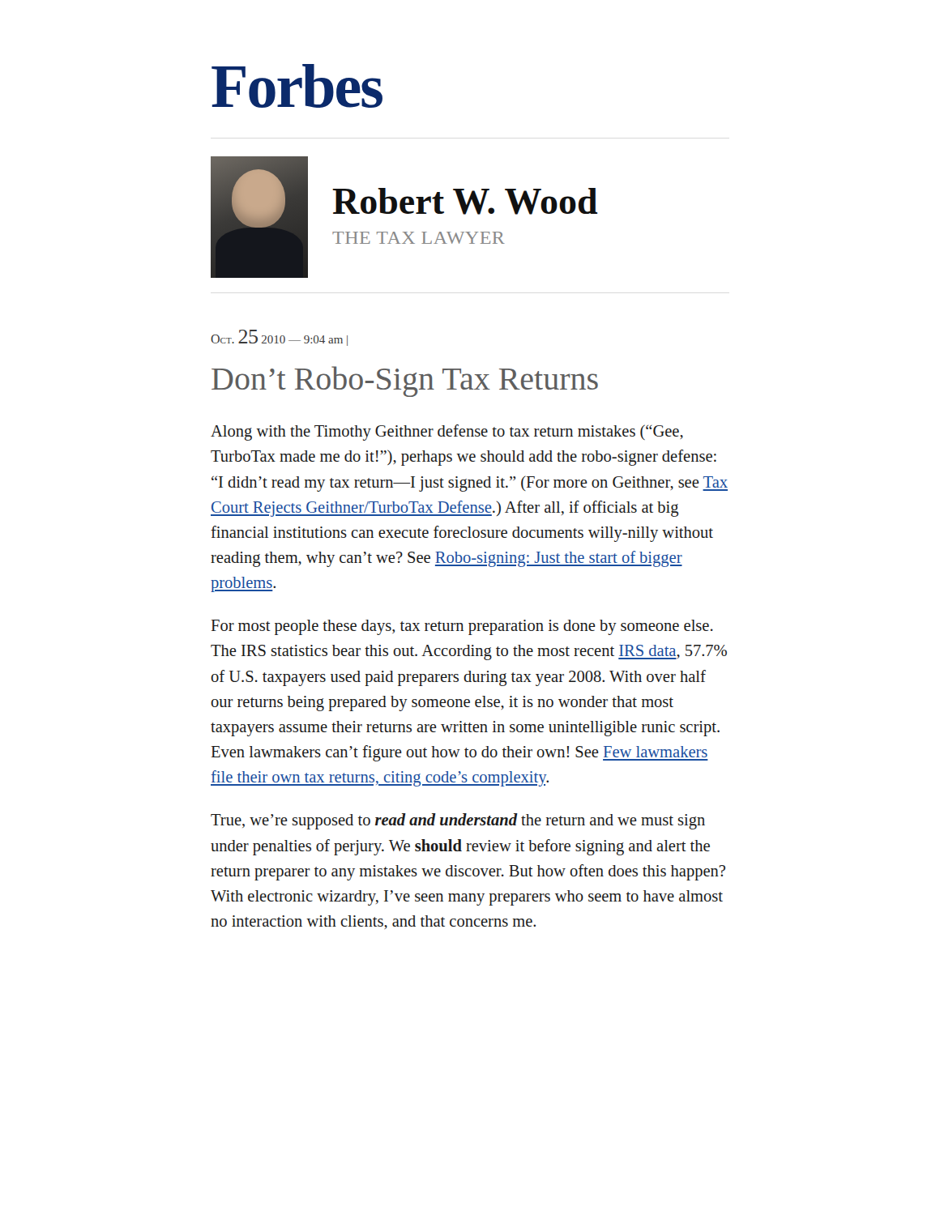Forbes
Robert W. Wood
The Tax Lawyer
Oct. 25 2010 — 9:04 am |
Don’t Robo-Sign Tax Returns
Along with the Timothy Geithner defense to tax return mistakes (“Gee, TurboTax made me do it!”), perhaps we should add the robo-signer defense: “I didn’t read my tax return—I just signed it.” (For more on Geithner, see Tax Court Rejects Geithner/TurboTax Defense.) After all, if officials at big financial institutions can execute foreclosure documents willy-nilly without reading them, why can’t we? See Robo-signing: Just the start of bigger problems.
For most people these days, tax return preparation is done by someone else. The IRS statistics bear this out. According to the most recent IRS data, 57.7% of U.S. taxpayers used paid preparers during tax year 2008. With over half our returns being prepared by someone else, it is no wonder that most taxpayers assume their returns are written in some unintelligible runic script. Even lawmakers can’t figure out how to do their own! See Few lawmakers file their own tax returns, citing code’s complexity.
True, we’re supposed to read and understand the return and we must sign under penalties of perjury. We should review it before signing and alert the return preparer to any mistakes we discover. But how often does this happen? With electronic wizardry, I’ve seen many preparers who seem to have almost no interaction with clients, and that concerns me.